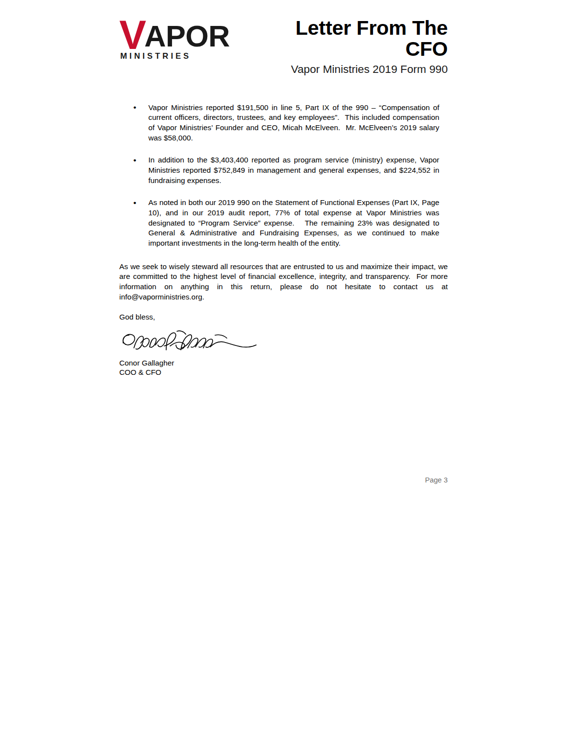VAPOR
MINISTRIES
Letter From The CFO
Vapor Ministries 2019 Form 990
Vapor Ministries reported $191,500 in line 5, Part IX of the 990 – “Compensation of current officers, directors, trustees, and key employees”. This included compensation of Vapor Ministries’ Founder and CEO, Micah McElveen. Mr. McElveen’s 2019 salary was $58,000.
In addition to the $3,403,400 reported as program service (ministry) expense, Vapor Ministries reported $752,849 in management and general expenses, and $224,552 in fundraising expenses.
As noted in both our 2019 990 on the Statement of Functional Expenses (Part IX, Page 10), and in our 2019 audit report, 77% of total expense at Vapor Ministries was designated to “Program Service” expense. The remaining 23% was designated to General & Administrative and Fundraising Expenses, as we continued to make important investments in the long-term health of the entity.
As we seek to wisely steward all resources that are entrusted to us and maximize their impact, we are committed to the highest level of financial excellence, integrity, and transparency. For more information on anything in this return, please do not hesitate to contact us at info@vaporministries.org.
God bless,
Conor Gallagher
COO & CFO
Page 3